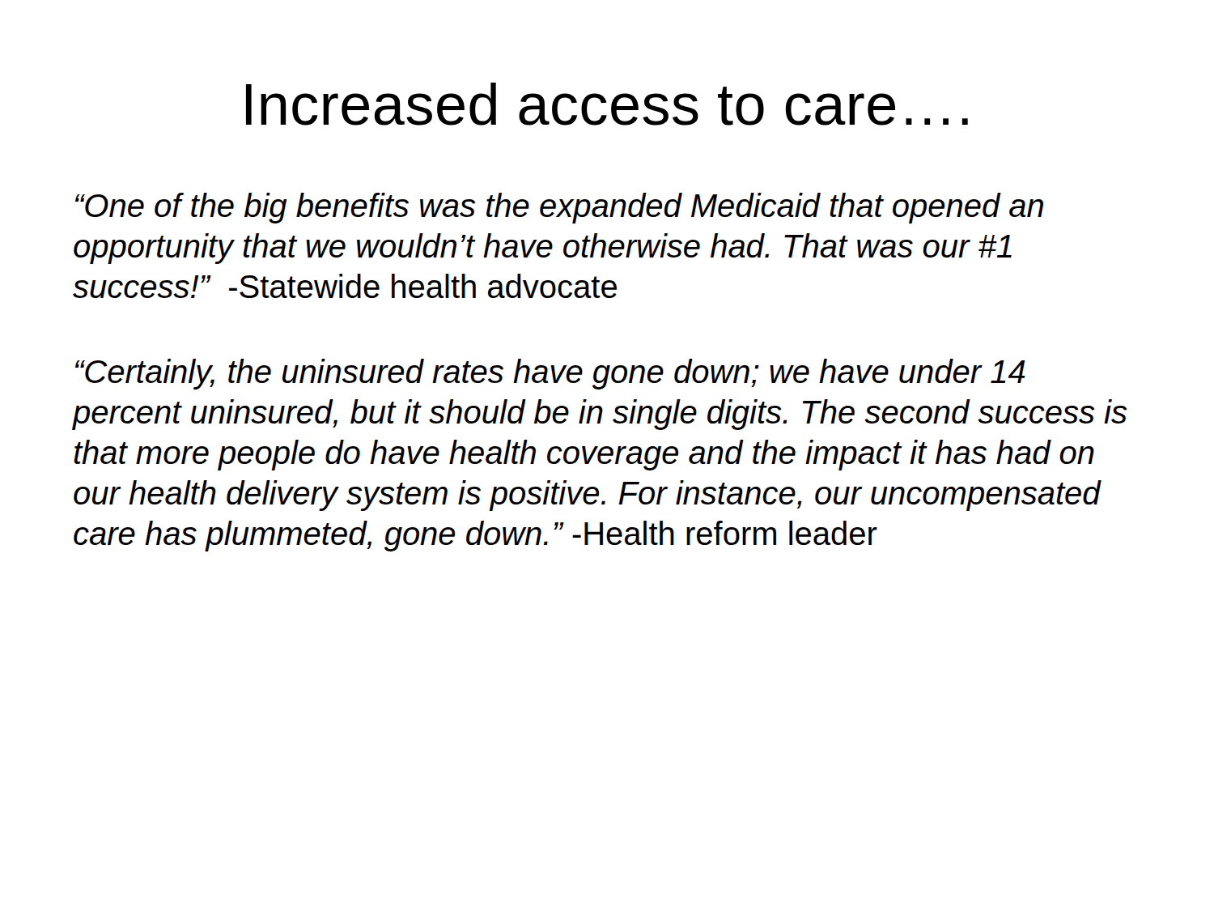Increased access to care….
“One of the big benefits was the expanded Medicaid that opened an opportunity that we wouldn’t have otherwise had. That was our #1 success!” -Statewide health advocate
“Certainly, the uninsured rates have gone down; we have under 14 percent uninsured, but it should be in single digits. The second success is that more people do have health coverage and the impact it has had on our health delivery system is positive. For instance, our uncompensated care has plummeted, gone down.” -Health reform leader